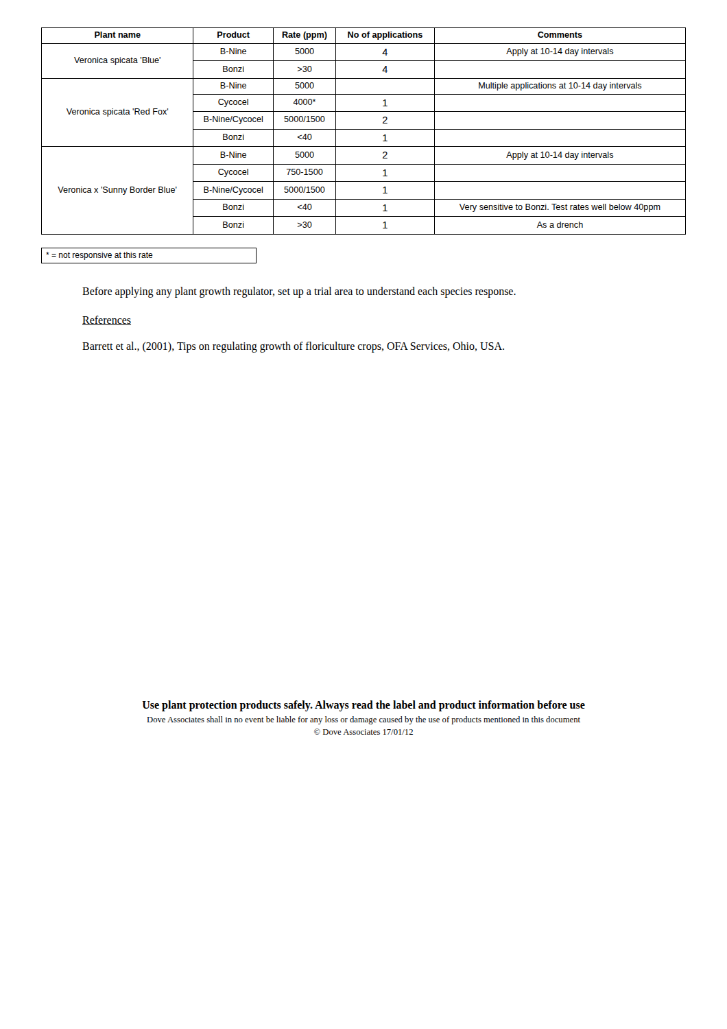| Plant name | Product | Rate (ppm) | No of applications | Comments |
| --- | --- | --- | --- | --- |
| Veronica spicata 'Blue' | B-Nine | 5000 | 4 | Apply at 10-14 day intervals |
| Bonzi | >30 | 4 | |
| Veronica spicata 'Red Fox' | B-Nine | 5000 | | Multiple applications at 10-14 day intervals |
| Cycocel | 4000* | 1 | |
| B-Nine/Cycocel | 5000/1500 | 2 | |
| Bonzi | <40 | 1 | |
| Veronica x 'Sunny Border Blue' | B-Nine | 5000 | 2 | Apply at 10-14 day intervals |
| Cycocel | 750-1500 | 1 | |
| B-Nine/Cycocel | 5000/1500 | 1 | |
| Bonzi | <40 | 1 | Very sensitive to Bonzi. Test rates well below 40ppm |
| Bonzi | >30 | 1 | As a drench |
* = not responsive at this rate
Before applying any plant growth regulator, set up a trial area to understand each species response.
References
Barrett et al., (2001), Tips on regulating growth of floriculture crops, OFA Services, Ohio, USA.
Use plant protection products safely. Always read the label and product information before use
Dove Associates shall in no event be liable for any loss or damage caused by the use of products mentioned in this document
© Dove Associates 17/01/12